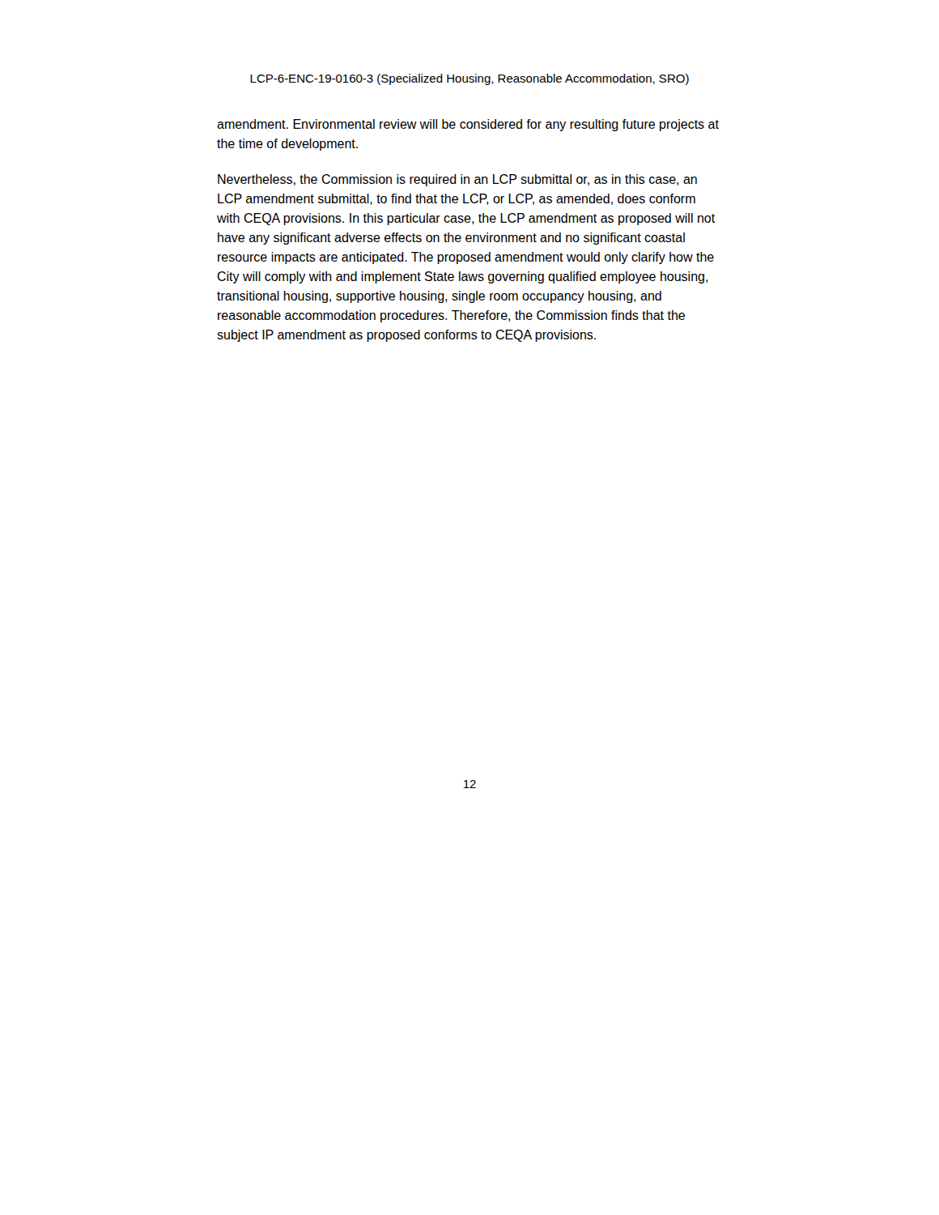LCP-6-ENC-19-0160-3 (Specialized Housing, Reasonable Accommodation, SRO)
amendment. Environmental review will be considered for any resulting future projects at the time of development.
Nevertheless, the Commission is required in an LCP submittal or, as in this case, an LCP amendment submittal, to find that the LCP, or LCP, as amended, does conform with CEQA provisions. In this particular case, the LCP amendment as proposed will not have any significant adverse effects on the environment and no significant coastal resource impacts are anticipated. The proposed amendment would only clarify how the City will comply with and implement State laws governing qualified employee housing, transitional housing, supportive housing, single room occupancy housing, and reasonable accommodation procedures. Therefore, the Commission finds that the subject IP amendment as proposed conforms to CEQA provisions.
12